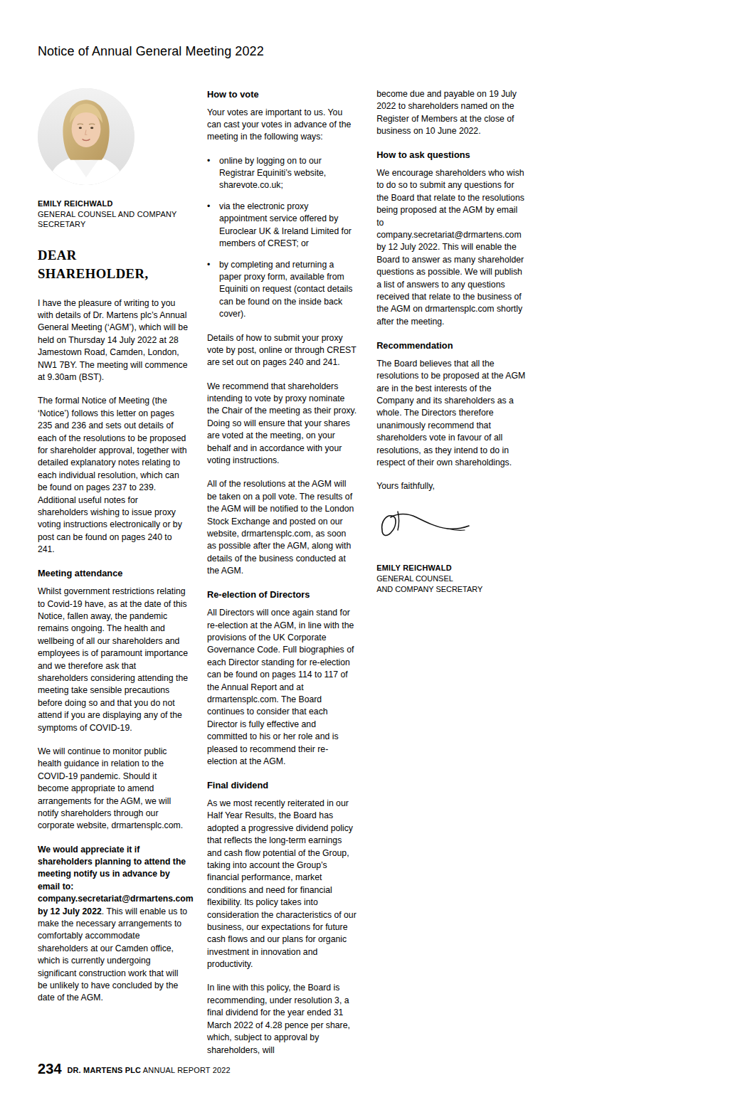Notice of Annual General Meeting 2022
EMILY REICHWALD
GENERAL COUNSEL AND COMPANY
SECRETARY
DEAR SHAREHOLDER,
I have the pleasure of writing to you with details of Dr. Martens plc’s Annual General Meeting (‘AGM’), which will be held on Thursday 14 July 2022 at 28 Jamestown Road, Camden, London, NW1 7BY. The meeting will commence at 9.30am (BST).
The formal Notice of Meeting (the ‘Notice’) follows this letter on pages 235 and 236 and sets out details of each of the resolutions to be proposed for shareholder approval, together with detailed explanatory notes relating to each individual resolution, which can be found on pages 237 to 239. Additional useful notes for shareholders wishing to issue proxy voting instructions electronically or by post can be found on pages 240 to 241.
Meeting attendance
Whilst government restrictions relating to Covid-19 have, as at the date of this Notice, fallen away, the pandemic remains ongoing. The health and wellbeing of all our shareholders and employees is of paramount importance and we therefore ask that shareholders considering attending the meeting take sensible precautions before doing so and that you do not attend if you are displaying any of the symptoms of COVID-19.
We will continue to monitor public health guidance in relation to the COVID-19 pandemic. Should it become appropriate to amend arrangements for the AGM, we will notify shareholders through our corporate website, drmartensplc.com.
We would appreciate it if shareholders planning to attend the meeting notify us in advance by email to: company.secretariat@drmartens.com by 12 July 2022. This will enable us to make the necessary arrangements to comfortably accommodate shareholders at our Camden office, which is currently undergoing significant construction work that will be unlikely to have concluded by the date of the AGM.
How to vote
Your votes are important to us. You can cast your votes in advance of the meeting in the following ways:
online by logging on to our Registrar Equiniti’s website, sharevote.co.uk;
via the electronic proxy appointment service offered by Euroclear UK & Ireland Limited for members of CREST; or
by completing and returning a paper proxy form, available from Equiniti on request (contact details can be found on the inside back cover).
Details of how to submit your proxy vote by post, online or through CREST are set out on pages 240 and 241.
We recommend that shareholders intending to vote by proxy nominate the Chair of the meeting as their proxy. Doing so will ensure that your shares are voted at the meeting, on your behalf and in accordance with your voting instructions.
All of the resolutions at the AGM will be taken on a poll vote. The results of the AGM will be notified to the London Stock Exchange and posted on our website, drmartensplc.com, as soon as possible after the AGM, along with details of the business conducted at the AGM.
Re-election of Directors
All Directors will once again stand for re-election at the AGM, in line with the provisions of the UK Corporate Governance Code. Full biographies of each Director standing for re-election can be found on pages 114 to 117 of the Annual Report and at drmartensplc.com. The Board continues to consider that each Director is fully effective and committed to his or her role and is pleased to recommend their re-election at the AGM.
Final dividend
As we most recently reiterated in our Half Year Results, the Board has adopted a progressive dividend policy that reflects the long-term earnings and cash flow potential of the Group, taking into account the Group’s financial performance, market conditions and need for financial flexibility. Its policy takes into consideration the characteristics of our business, our expectations for future cash flows and our plans for organic investment in innovation and productivity.
In line with this policy, the Board is recommending, under resolution 3, a final dividend for the year ended 31 March 2022 of 4.28 pence per share, which, subject to approval by shareholders, will
become due and payable on 19 July 2022 to shareholders named on the Register of Members at the close of business on 10 June 2022.
How to ask questions
We encourage shareholders who wish to do so to submit any questions for the Board that relate to the resolutions being proposed at the AGM by email to company.secretariat@drmartens.com by 12 July 2022. This will enable the Board to answer as many shareholder questions as possible. We will publish a list of answers to any questions received that relate to the business of the AGM on drmartensplc.com shortly after the meeting.
Recommendation
The Board believes that all the resolutions to be proposed at the AGM are in the best interests of the Company and its shareholders as a whole. The Directors therefore unanimously recommend that shareholders vote in favour of all resolutions, as they intend to do in respect of their own shareholdings.
Yours faithfully,
EMILY REICHWALD
GENERAL COUNSEL
AND COMPANY SECRETARY
234 DR. MARTENS PLC ANNUAL REPORT 2022